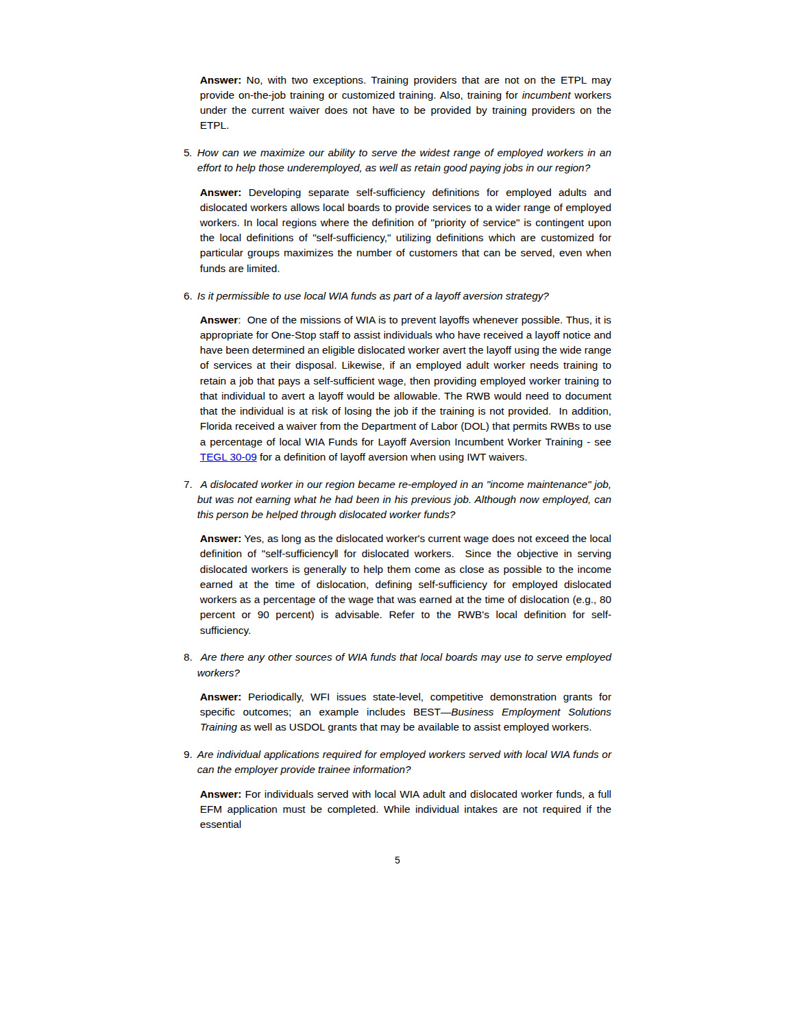Answer: No, with two exceptions. Training providers that are not on the ETPL may provide on-the-job training or customized training. Also, training for incumbent workers under the current waiver does not have to be provided by training providers on the ETPL.
5. How can we maximize our ability to serve the widest range of employed workers in an effort to help those underemployed, as well as retain good paying jobs in our region?
Answer: Developing separate self-sufficiency definitions for employed adults and dislocated workers allows local boards to provide services to a wider range of employed workers. In local regions where the definition of "priority of service" is contingent upon the local definitions of "self-sufficiency," utilizing definitions which are customized for particular groups maximizes the number of customers that can be served, even when funds are limited.
6. Is it permissible to use local WIA funds as part of a layoff aversion strategy?
Answer: One of the missions of WIA is to prevent layoffs whenever possible. Thus, it is appropriate for One-Stop staff to assist individuals who have received a layoff notice and have been determined an eligible dislocated worker avert the layoff using the wide range of services at their disposal. Likewise, if an employed adult worker needs training to retain a job that pays a self-sufficient wage, then providing employed worker training to that individual to avert a layoff would be allowable. The RWB would need to document that the individual is at risk of losing the job if the training is not provided. In addition, Florida received a waiver from the Department of Labor (DOL) that permits RWBs to use a percentage of local WIA Funds for Layoff Aversion Incumbent Worker Training - see TEGL 30-09 for a definition of layoff aversion when using IWT waivers.
7. A dislocated worker in our region became re-employed in an "income maintenance" job, but was not earning what he had been in his previous job. Although now employed, can this person be helped through dislocated worker funds?
Answer: Yes, as long as the dislocated worker's current wage does not exceed the local definition of "self-sufficiency‖ for dislocated workers. Since the objective in serving dislocated workers is generally to help them come as close as possible to the income earned at the time of dislocation, defining self-sufficiency for employed dislocated workers as a percentage of the wage that was earned at the time of dislocation (e.g., 80 percent or 90 percent) is advisable. Refer to the RWB's local definition for self-sufficiency.
8. Are there any other sources of WIA funds that local boards may use to serve employed workers?
Answer: Periodically, WFI issues state-level, competitive demonstration grants for specific outcomes; an example includes BEST—Business Employment Solutions Training as well as USDOL grants that may be available to assist employed workers.
9. Are individual applications required for employed workers served with local WIA funds or can the employer provide trainee information?
Answer: For individuals served with local WIA adult and dislocated worker funds, a full EFM application must be completed. While individual intakes are not required if the essential
5